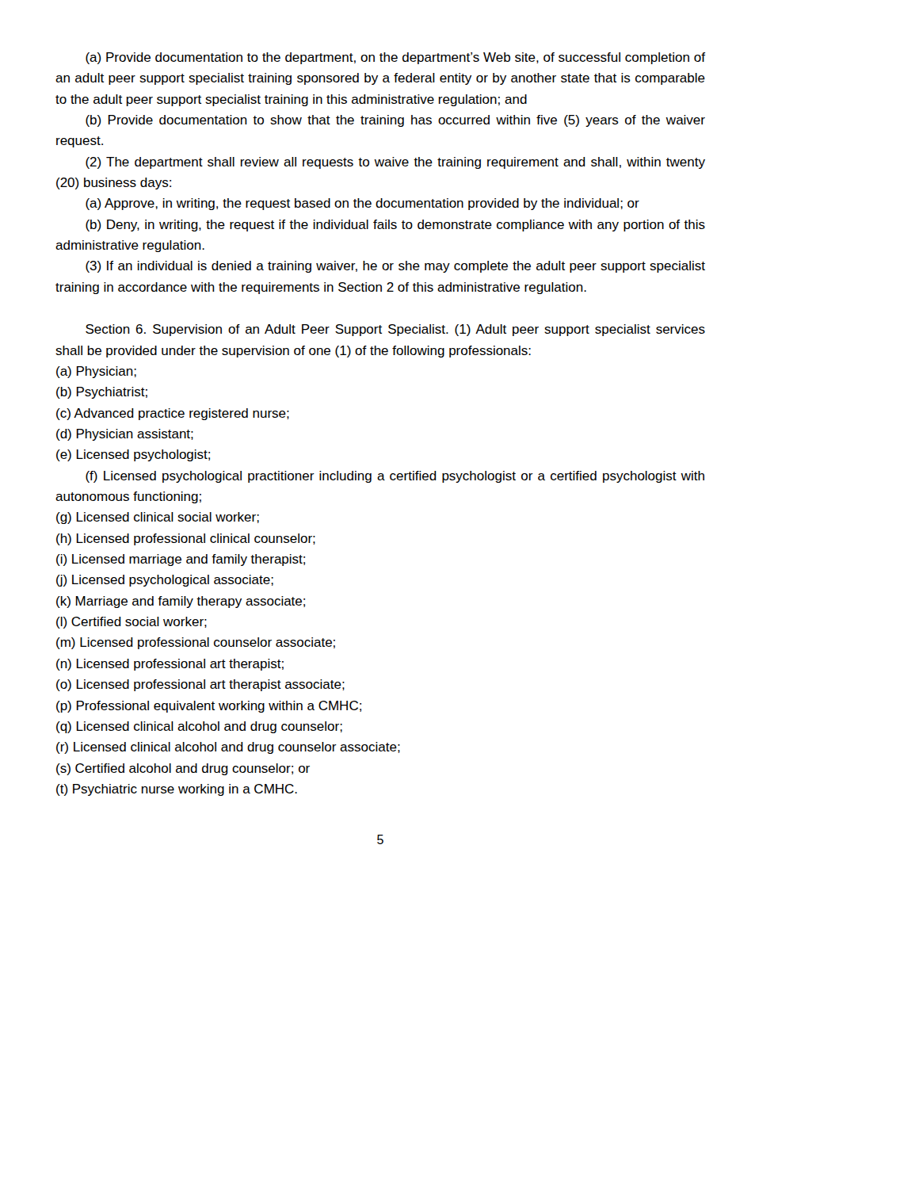(a) Provide documentation to the department, on the department’s Web site, of successful completion of an adult peer support specialist training sponsored by a federal entity or by another state that is comparable to the adult peer support specialist training in this administrative regulation; and
(b) Provide documentation to show that the training has occurred within five (5) years of the waiver request.
(2) The department shall review all requests to waive the training requirement and shall, within twenty (20) business days:
(a) Approve, in writing, the request based on the documentation provided by the individual; or
(b) Deny, in writing, the request if the individual fails to demonstrate compliance with any portion of this administrative regulation.
(3) If an individual is denied a training waiver, he or she may complete the adult peer support specialist training in accordance with the requirements in Section 2 of this administrative regulation.
Section 6. Supervision of an Adult Peer Support Specialist. (1) Adult peer support specialist services shall be provided under the supervision of one (1) of the following professionals:
(a) Physician;
(b) Psychiatrist;
(c) Advanced practice registered nurse;
(d) Physician assistant;
(e) Licensed psychologist;
(f) Licensed psychological practitioner including a certified psychologist or a certified psychologist with autonomous functioning;
(g) Licensed clinical social worker;
(h) Licensed professional clinical counselor;
(i) Licensed marriage and family therapist;
(j) Licensed psychological associate;
(k) Marriage and family therapy associate;
(l) Certified social worker;
(m) Licensed professional counselor associate;
(n) Licensed professional art therapist;
(o) Licensed professional art therapist associate;
(p) Professional equivalent working within a CMHC;
(q) Licensed clinical alcohol and drug counselor;
(r) Licensed clinical alcohol and drug counselor associate;
(s) Certified alcohol and drug counselor; or
(t) Psychiatric nurse working in a CMHC.
5